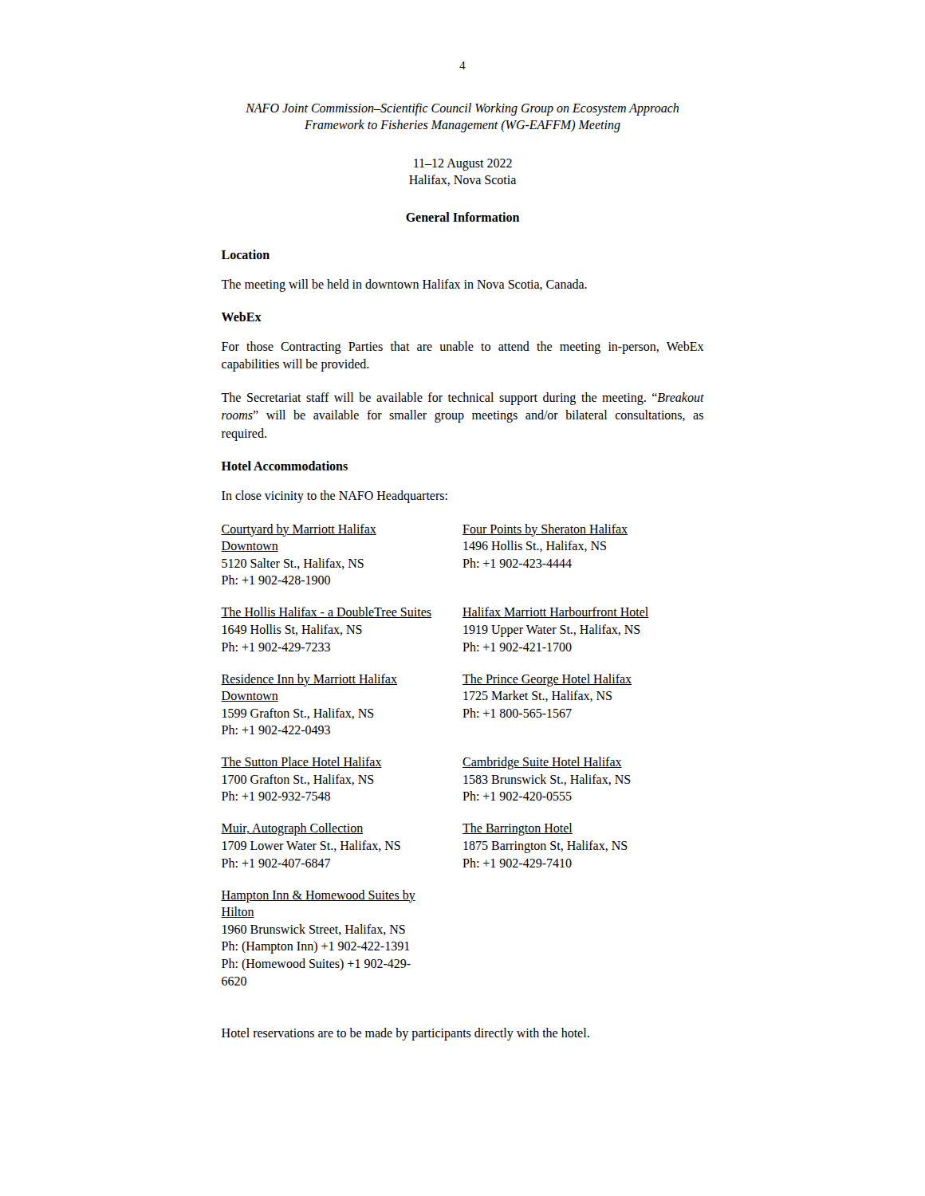4
NAFO Joint Commission–Scientific Council Working Group on Ecosystem Approach Framework to Fisheries Management (WG-EAFFM) Meeting
11–12 August 2022
Halifax, Nova Scotia
General Information
Location
The meeting will be held in downtown Halifax in Nova Scotia, Canada.
WebEx
For those Contracting Parties that are unable to attend the meeting in-person, WebEx capabilities will be provided.
The Secretariat staff will be available for technical support during the meeting. “Breakout rooms” will be available for smaller group meetings and/or bilateral consultations, as required.
Hotel Accommodations
In close vicinity to the NAFO Headquarters:
| Courtyard by Marriott Halifax Downtown 5120 Salter St., Halifax, NS Ph: +1 902-428-1900 | Four Points by Sheraton Halifax 1496 Hollis St., Halifax, NS Ph: +1 902-423-4444 |
| The Hollis Halifax - a DoubleTree Suites 1649 Hollis St, Halifax, NS Ph: +1 902-429-7233 | Halifax Marriott Harbourfront Hotel 1919 Upper Water St., Halifax, NS Ph: +1 902-421-1700 |
| Residence Inn by Marriott Halifax Downtown 1599 Grafton St., Halifax, NS Ph: +1 902-422-0493 | The Prince George Hotel Halifax 1725 Market St., Halifax, NS Ph: +1 800-565-1567 |
| The Sutton Place Hotel Halifax 1700 Grafton St., Halifax, NS Ph: +1 902-932-7548 | Cambridge Suite Hotel Halifax 1583 Brunswick St., Halifax, NS Ph: +1 902-420-0555 |
| Muir, Autograph Collection 1709 Lower Water St., Halifax, NS Ph: +1 902-407-6847 | The Barrington Hotel 1875 Barrington St, Halifax, NS Ph: +1 902-429-7410 |
| Hampton Inn & Homewood Suites by Hilton 1960 Brunswick Street, Halifax, NS Ph: (Hampton Inn) +1 902-422-1391 Ph: (Homewood Suites) +1 902-429-6620 | |
Hotel reservations are to be made by participants directly with the hotel.